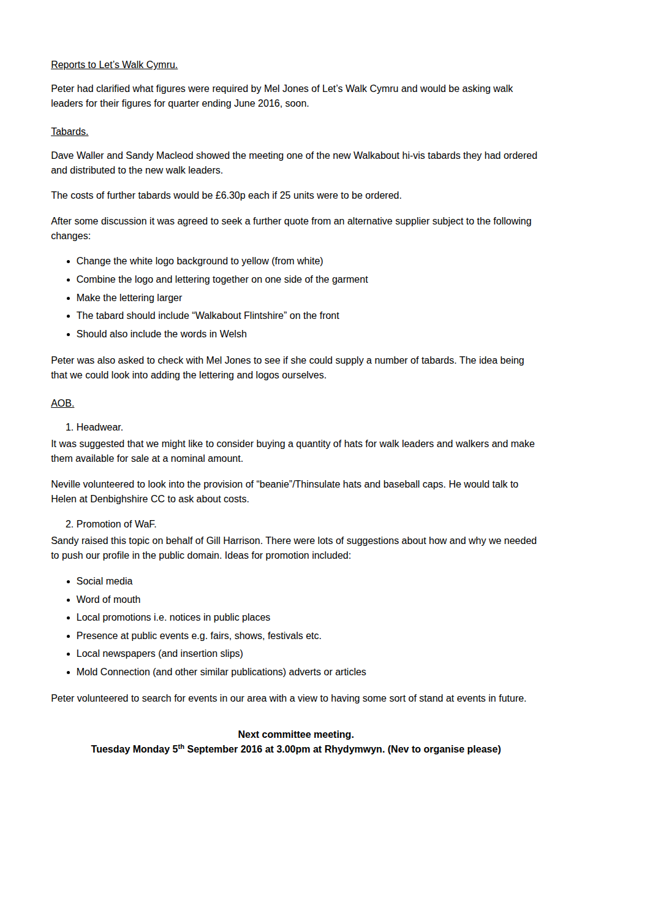Reports to Let’s Walk Cymru.
Peter had clarified what figures were required by Mel Jones of Let’s Walk Cymru and would be asking walk leaders for their figures for quarter ending June 2016, soon.
Tabards.
Dave Waller and Sandy Macleod showed the meeting one of the new Walkabout hi-vis tabards they had ordered and distributed to the new walk leaders.
The costs of further tabards would be £6.30p each if 25 units were to be ordered.
After some discussion it was agreed to seek a further quote from an alternative supplier subject to the following changes:
Change the white logo background to yellow (from white)
Combine the logo and lettering together on one side of the garment
Make the lettering larger
The tabard should include “Walkabout Flintshire” on the front
Should also include the words in Welsh
Peter was also asked to check with Mel Jones to see if she could supply a number of tabards. The idea being that we could look into adding the lettering and logos ourselves.
AOB.
Headwear.
It was suggested that we might like to consider buying a quantity of hats for walk leaders and walkers and make them available for sale at a nominal amount.
Neville volunteered to look into the provision of “beanie”/Thinsulate hats and baseball caps. He would talk to Helen at Denbighshire CC to ask about costs.
Promotion of WaF.
Sandy raised this topic on behalf of Gill Harrison. There were lots of suggestions about how and why we needed to push our profile in the public domain. Ideas for promotion included:
Social media
Word of mouth
Local promotions i.e. notices in public places
Presence at public events e.g. fairs, shows, festivals etc.
Local newspapers (and insertion slips)
Mold Connection (and other similar publications) adverts or articles
Peter volunteered to search for events in our area with a view to having some sort of stand at events in future.
Next committee meeting.
Tuesday Monday 5th September 2016 at 3.00pm at Rhydymwyn. (Nev to organise please)